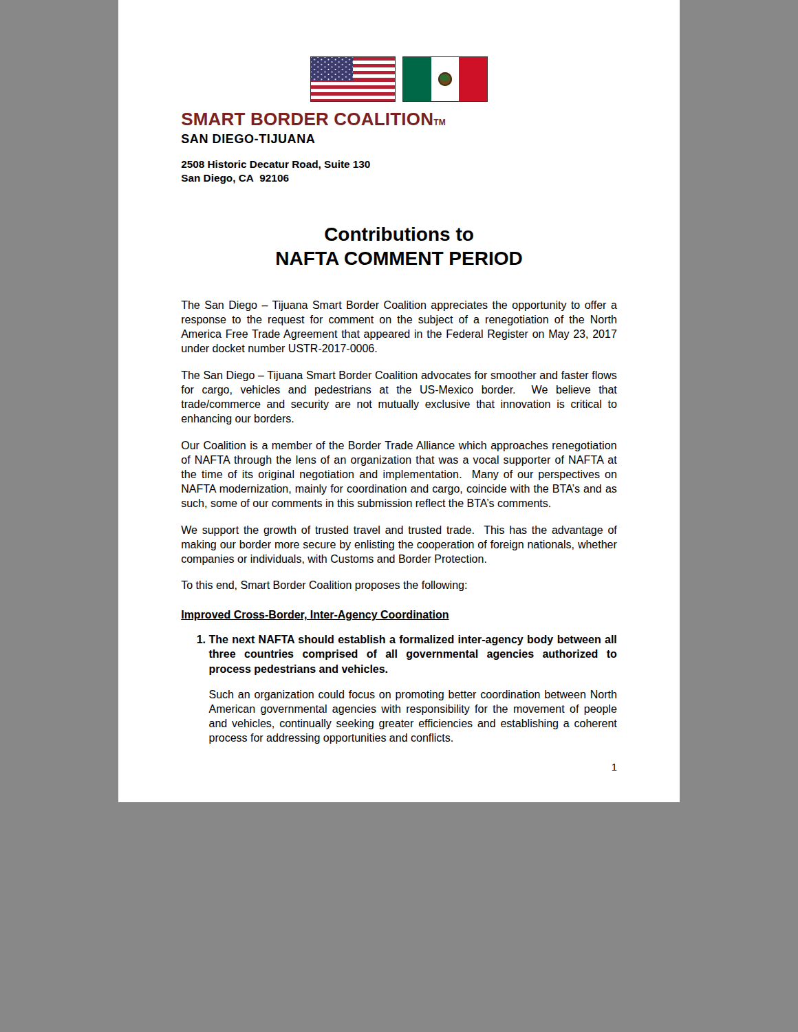SMART BORDER COALITIONTM
SAN DIEGO-TIJUANA
2508 Historic Decatur Road, Suite 130
San Diego, CA 92106
Contributions to
NAFTA COMMENT PERIOD
The San Diego – Tijuana Smart Border Coalition appreciates the opportunity to offer a response to the request for comment on the subject of a renegotiation of the North America Free Trade Agreement that appeared in the Federal Register on May 23, 2017 under docket number USTR-2017-0006.
The San Diego – Tijuana Smart Border Coalition advocates for smoother and faster flows for cargo, vehicles and pedestrians at the US-Mexico border. We believe that trade/commerce and security are not mutually exclusive that innovation is critical to enhancing our borders.
Our Coalition is a member of the Border Trade Alliance which approaches renegotiation of NAFTA through the lens of an organization that was a vocal supporter of NAFTA at the time of its original negotiation and implementation. Many of our perspectives on NAFTA modernization, mainly for coordination and cargo, coincide with the BTA’s and as such, some of our comments in this submission reflect the BTA’s comments.
We support the growth of trusted travel and trusted trade. This has the advantage of making our border more secure by enlisting the cooperation of foreign nationals, whether companies or individuals, with Customs and Border Protection.
To this end, Smart Border Coalition proposes the following:
Improved Cross-Border, Inter-Agency Coordination
The next NAFTA should establish a formalized inter-agency body between all three countries comprised of all governmental agencies authorized to process pedestrians and vehicles.
Such an organization could focus on promoting better coordination between North American governmental agencies with responsibility for the movement of people and vehicles, continually seeking greater efficiencies and establishing a coherent process for addressing opportunities and conflicts.
1